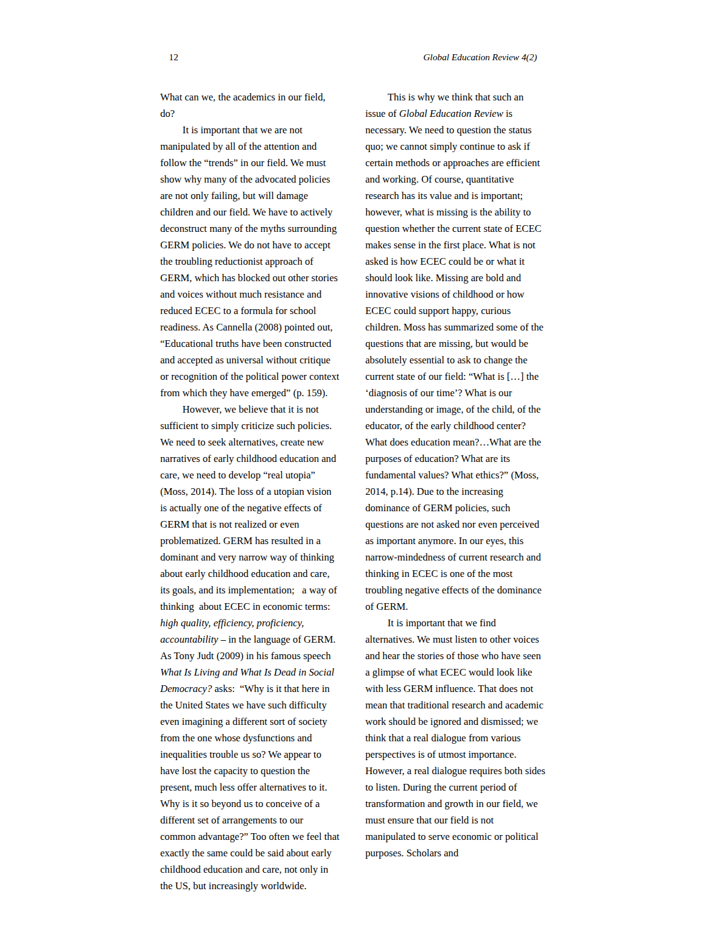12 Global Education Review 4(2)
What can we, the academics in our field, do?
It is important that we are not manipulated by all of the attention and follow the “trends” in our field. We must show why many of the advocated policies are not only failing, but will damage children and our field. We have to actively deconstruct many of the myths surrounding GERM policies. We do not have to accept the troubling reductionist approach of GERM, which has blocked out other stories and voices without much resistance and reduced ECEC to a formula for school readiness. As Cannella (2008) pointed out, “Educational truths have been constructed and accepted as universal without critique or recognition of the political power context from which they have emerged” (p. 159).
However, we believe that it is not sufficient to simply criticize such policies. We need to seek alternatives, create new narratives of early childhood education and care, we need to develop “real utopia” (Moss, 2014). The loss of a utopian vision is actually one of the negative effects of GERM that is not realized or even problematized. GERM has resulted in a dominant and very narrow way of thinking about early childhood education and care, its goals, and its implementation; a way of thinking about ECEC in economic terms: high quality, efficiency, proficiency, accountability – in the language of GERM. As Tony Judt (2009) in his famous speech What Is Living and What Is Dead in Social Democracy? asks: “Why is it that here in the United States we have such difficulty even imagining a different sort of society from the one whose dysfunctions and inequalities trouble us so? We appear to have lost the capacity to question the present, much less offer alternatives to it. Why is it so beyond us to conceive of a different set of arrangements to our common advantage?” Too often we feel that exactly the same could be said about early childhood education and care, not only in the US, but increasingly worldwide.
This is why we think that such an issue of Global Education Review is necessary. We need to question the status quo; we cannot simply continue to ask if certain methods or approaches are efficient and working. Of course, quantitative research has its value and is important; however, what is missing is the ability to question whether the current state of ECEC makes sense in the first place. What is not asked is how ECEC could be or what it should look like. Missing are bold and innovative visions of childhood or how ECEC could support happy, curious children. Moss has summarized some of the questions that are missing, but would be absolutely essential to ask to change the current state of our field: “What is […] the ‘diagnosis of our time’? What is our understanding or image, of the child, of the educator, of the early childhood center? What does education mean?…What are the purposes of education? What are its fundamental values? What ethics?” (Moss, 2014, p.14). Due to the increasing dominance of GERM policies, such questions are not asked nor even perceived as important anymore. In our eyes, this narrow-mindedness of current research and thinking in ECEC is one of the most troubling negative effects of the dominance of GERM.
It is important that we find alternatives. We must listen to other voices and hear the stories of those who have seen a glimpse of what ECEC would look like with less GERM influence. That does not mean that traditional research and academic work should be ignored and dismissed; we think that a real dialogue from various perspectives is of utmost importance. However, a real dialogue requires both sides to listen. During the current period of transformation and growth in our field, we must ensure that our field is not manipulated to serve economic or political purposes. Scholars and